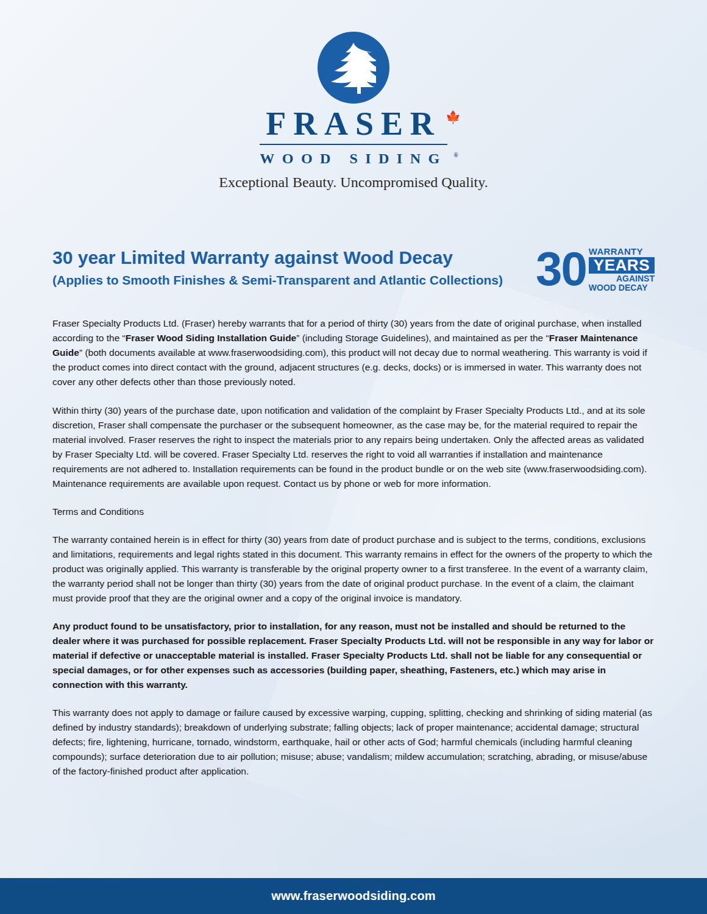FRASER🍁
WOOD SIDING®
Exceptional Beauty. Uncompromised Quality.
30 year Limited Warranty against Wood Decay
(Applies to Smooth Finishes & Semi-Transparent and Atlantic Collections)
30 WARRANTY YEARS AGAINST WOOD DECAY
Fraser Specialty Products Ltd. (Fraser) hereby warrants that for a period of thirty (30) years from the date of original purchase, when installed according to the “Fraser Wood Siding Installation Guide” (including Storage Guidelines), and maintained as per the “Fraser Maintenance Guide” (both documents available at www.fraserwoodsiding.com), this product will not decay due to normal weathering. This warranty is void if the product comes into direct contact with the ground, adjacent structures (e.g. decks, docks) or is immersed in water. This warranty does not cover any other defects other than those previously noted.
Within thirty (30) years of the purchase date, upon notification and validation of the complaint by Fraser Specialty Products Ltd., and at its sole discretion, Fraser shall compensate the purchaser or the subsequent homeowner, as the case may be, for the material required to repair the material involved. Fraser reserves the right to inspect the materials prior to any repairs being undertaken. Only the affected areas as validated by Fraser Specialty Ltd. will be covered. Fraser Specialty Ltd. reserves the right to void all warranties if installation and maintenance requirements are not adhered to. Installation requirements can be found in the product bundle or on the web site (www.fraserwoodsiding.com). Maintenance requirements are available upon request. Contact us by phone or web for more information.
Terms and Conditions
The warranty contained herein is in effect for thirty (30) years from date of product purchase and is subject to the terms, conditions, exclusions and limitations, requirements and legal rights stated in this document. This warranty remains in effect for the owners of the property to which the product was originally applied. This warranty is transferable by the original property owner to a first transferee. In the event of a warranty claim, the warranty period shall not be longer than thirty (30) years from the date of original product purchase. In the event of a claim, the claimant must provide proof that they are the original owner and a copy of the original invoice is mandatory.
Any product found to be unsatisfactory, prior to installation, for any reason, must not be installed and should be returned to the dealer where it was purchased for possible replacement. Fraser Specialty Products Ltd. will not be responsible in any way for labor or material if defective or unacceptable material is installed. Fraser Specialty Products Ltd. shall not be liable for any consequential or special damages, or for other expenses such as accessories (building paper, sheathing, Fasteners, etc.) which may arise in connection with this warranty.
This warranty does not apply to damage or failure caused by excessive warping, cupping, splitting, checking and shrinking of siding material (as defined by industry standards); breakdown of underlying substrate; falling objects; lack of proper maintenance; accidental damage; structural defects; fire, lightening, hurricane, tornado, windstorm, earthquake, hail or other acts of God; harmful chemicals (including harmful cleaning compounds); surface deterioration due to air pollution; misuse; abuse; vandalism; mildew accumulation; scratching, abrading, or misuse/abuse of the factory-finished product after application.
www.fraserwoodsiding.com